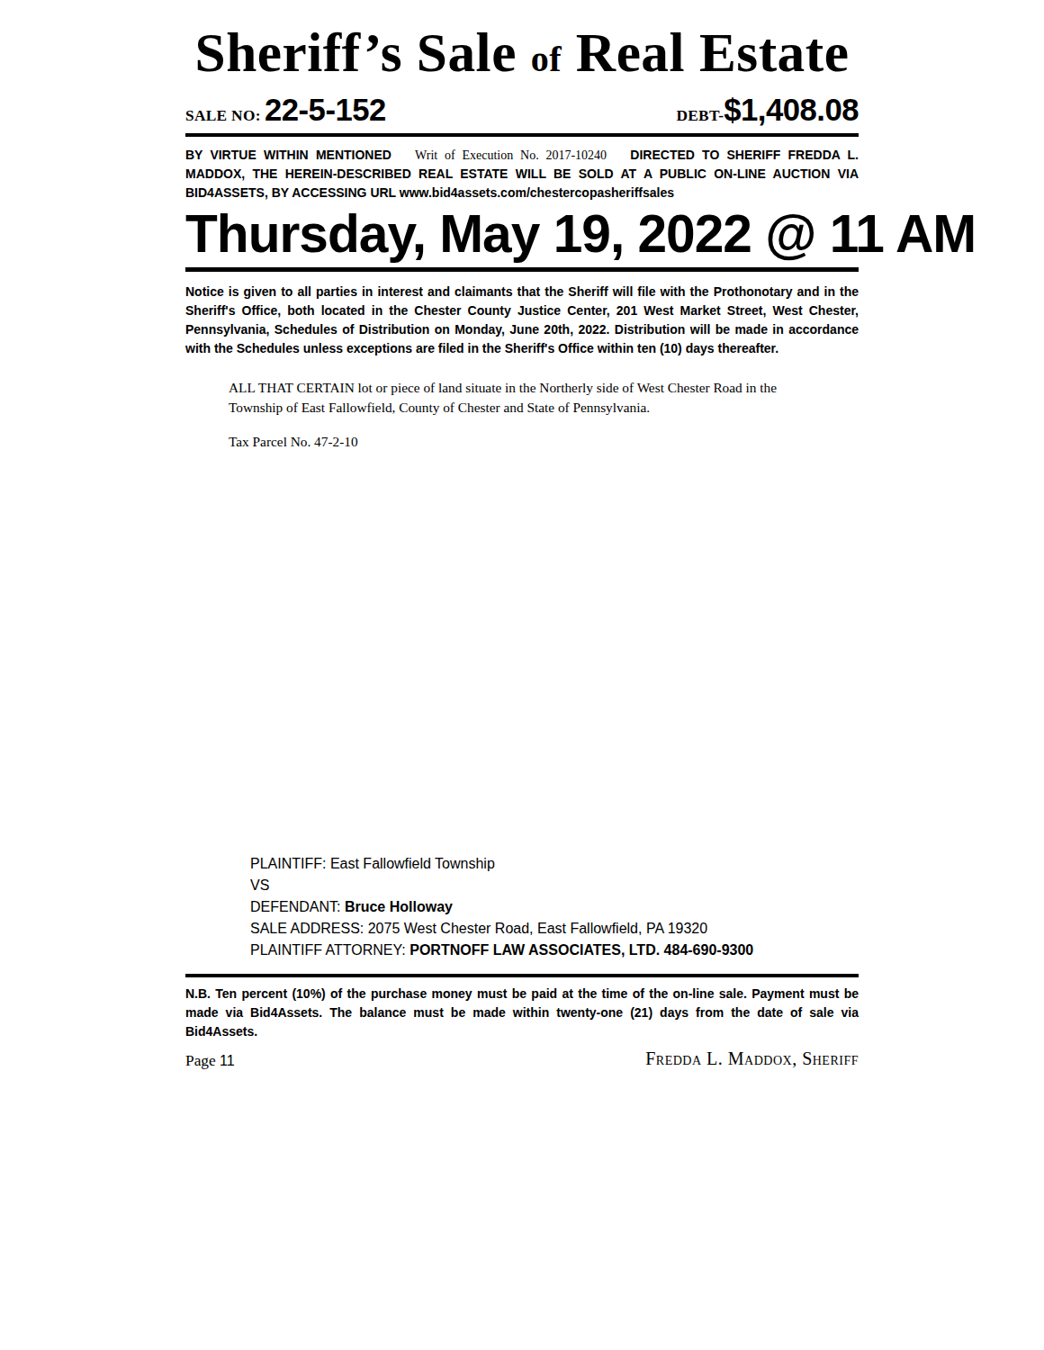Sheriff’s Sale of Real Estate
SALE NO: 22-5-152
DEBT-$1,408.08
BY VIRTUE WITHIN MENTIONED Writ of Execution No. 2017-10240 DIRECTED TO SHERIFF FREDDA L. MADDOX, THE HEREIN-DESCRIBED REAL ESTATE WILL BE SOLD AT A PUBLIC ON-LINE AUCTION VIA BID4ASSETS, BY ACCESSING URL www.bid4assets.com/chestercopasheriffsales
Thursday, May 19, 2022 @ 11 AM
Notice is given to all parties in interest and claimants that the Sheriff will file with the Prothonotary and in the Sheriff's Office, both located in the Chester County Justice Center, 201 West Market Street, West Chester, Pennsylvania, Schedules of Distribution on Monday, June 20th, 2022. Distribution will be made in accordance with the Schedules unless exceptions are filed in the Sheriff's Office within ten (10) days thereafter.
ALL THAT CERTAIN lot or piece of land situate in the Northerly side of West Chester Road in the Township of East Fallowfield, County of Chester and State of Pennsylvania.
Tax Parcel No. 47-2-10
PLAINTIFF: East Fallowfield Township
VS
DEFENDANT: Bruce Holloway
SALE ADDRESS: 2075 West Chester Road, East Fallowfield, PA 19320
PLAINTIFF ATTORNEY: PORTNOFF LAW ASSOCIATES, LTD. 484-690-9300
N.B. Ten percent (10%) of the purchase money must be paid at the time of the on-line sale. Payment must be made via Bid4Assets. The balance must be made within twenty-one (21) days from the date of sale via Bid4Assets.
Page 11
Fredda L. Maddox, Sheriff